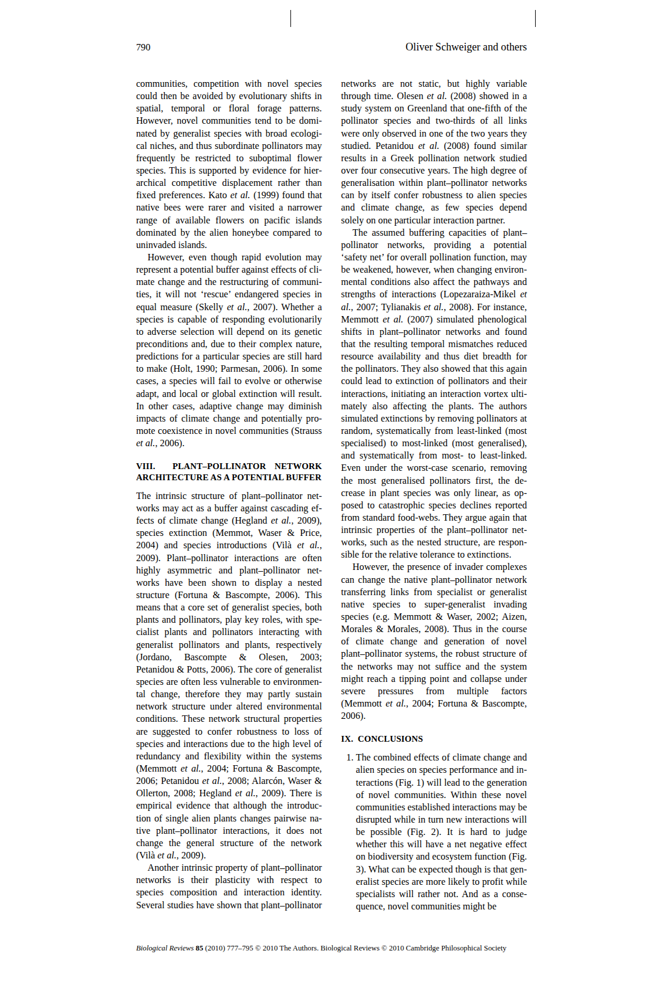790
Oliver Schweiger and others
communities, competition with novel species could then be avoided by evolutionary shifts in spatial, temporal or floral forage patterns. However, novel communities tend to be dominated by generalist species with broad ecological niches, and thus subordinate pollinators may frequently be restricted to suboptimal flower species. This is supported by evidence for hierarchical competitive displacement rather than fixed preferences. Kato et al. (1999) found that native bees were rarer and visited a narrower range of available flowers on pacific islands dominated by the alien honeybee compared to uninvaded islands.
However, even though rapid evolution may represent a potential buffer against effects of climate change and the restructuring of communities, it will not ‘rescue’ endangered species in equal measure (Skelly et al., 2007). Whether a species is capable of responding evolutionarily to adverse selection will depend on its genetic preconditions and, due to their complex nature, predictions for a particular species are still hard to make (Holt, 1990; Parmesan, 2006). In some cases, a species will fail to evolve or otherwise adapt, and local or global extinction will result. In other cases, adaptive change may diminish impacts of climate change and potentially promote coexistence in novel communities (Strauss et al., 2006).
VIII. PLANT–POLLINATOR NETWORK ARCHITECTURE AS A POTENTIAL BUFFER
The intrinsic structure of plant–pollinator networks may act as a buffer against cascading effects of climate change (Hegland et al., 2009), species extinction (Memmot, Waser & Price, 2004) and species introductions (Vilà et al., 2009). Plant–pollinator interactions are often highly asymmetric and plant–pollinator networks have been shown to display a nested structure (Fortuna & Bascompte, 2006). This means that a core set of generalist species, both plants and pollinators, play key roles, with specialist plants and pollinators interacting with generalist pollinators and plants, respectively (Jordano, Bascompte & Olesen, 2003; Petanidou & Potts, 2006). The core of generalist species are often less vulnerable to environmental change, therefore they may partly sustain network structure under altered environmental conditions. These network structural properties are suggested to confer robustness to loss of species and interactions due to the high level of redundancy and flexibility within the systems (Memmott et al., 2004; Fortuna & Bascompte, 2006; Petanidou et al., 2008; Alarcón, Waser & Ollerton, 2008; Hegland et al., 2009). There is empirical evidence that although the introduction of single alien plants changes pairwise native plant–pollinator interactions, it does not change the general structure of the network (Vilà et al., 2009).
Another intrinsic property of plant–pollinator networks is their plasticity with respect to species composition and interaction identity. Several studies have shown that plant–pollinator networks are not static, but highly variable through time. Olesen et al. (2008) showed in a study system on Greenland that one-fifth of the pollinator species and two-thirds of all links were only observed in one of the two years they studied. Petanidou et al. (2008) found similar results in a Greek pollination network studied over four consecutive years. The high degree of generalisation within plant–pollinator networks can by itself confer robustness to alien species and climate change, as few species depend solely on one particular interaction partner.
The assumed buffering capacities of plant–pollinator networks, providing a potential ‘safety net’ for overall pollination function, may be weakened, however, when changing environmental conditions also affect the pathways and strengths of interactions (Lopezaraiza-Mikel et al., 2007; Tylianakis et al., 2008). For instance, Memmott et al. (2007) simulated phenological shifts in plant–pollinator networks and found that the resulting temporal mismatches reduced resource availability and thus diet breadth for the pollinators. They also showed that this again could lead to extinction of pollinators and their interactions, initiating an interaction vortex ultimately also affecting the plants. The authors simulated extinctions by removing pollinators at random, systematically from least-linked (most specialised) to most-linked (most generalised), and systematically from most- to least-linked. Even under the worst-case scenario, removing the most generalised pollinators first, the decrease in plant species was only linear, as opposed to catastrophic species declines reported from standard food-webs. They argue again that intrinsic properties of the plant–pollinator networks, such as the nested structure, are responsible for the relative tolerance to extinctions.
However, the presence of invader complexes can change the native plant–pollinator network transferring links from specialist or generalist native species to super-generalist invading species (e.g. Memmott & Waser, 2002; Aizen, Morales & Morales, 2008). Thus in the course of climate change and generation of novel plant–pollinator systems, the robust structure of the networks may not suffice and the system might reach a tipping point and collapse under severe pressures from multiple factors (Memmott et al., 2004; Fortuna & Bascompte, 2006).
IX. CONCLUSIONS
The combined effects of climate change and alien species on species performance and interactions (Fig. 1) will lead to the generation of novel communities. Within these novel communities established interactions may be disrupted while in turn new interactions will be possible (Fig. 2). It is hard to judge whether this will have a net negative effect on biodiversity and ecosystem function (Fig. 3). What can be expected though is that generalist species are more likely to profit while specialists will rather not. And as a consequence, novel communities might be
Biological Reviews 85 (2010) 777–795 © 2010 The Authors. Biological Reviews © 2010 Cambridge Philosophical Society